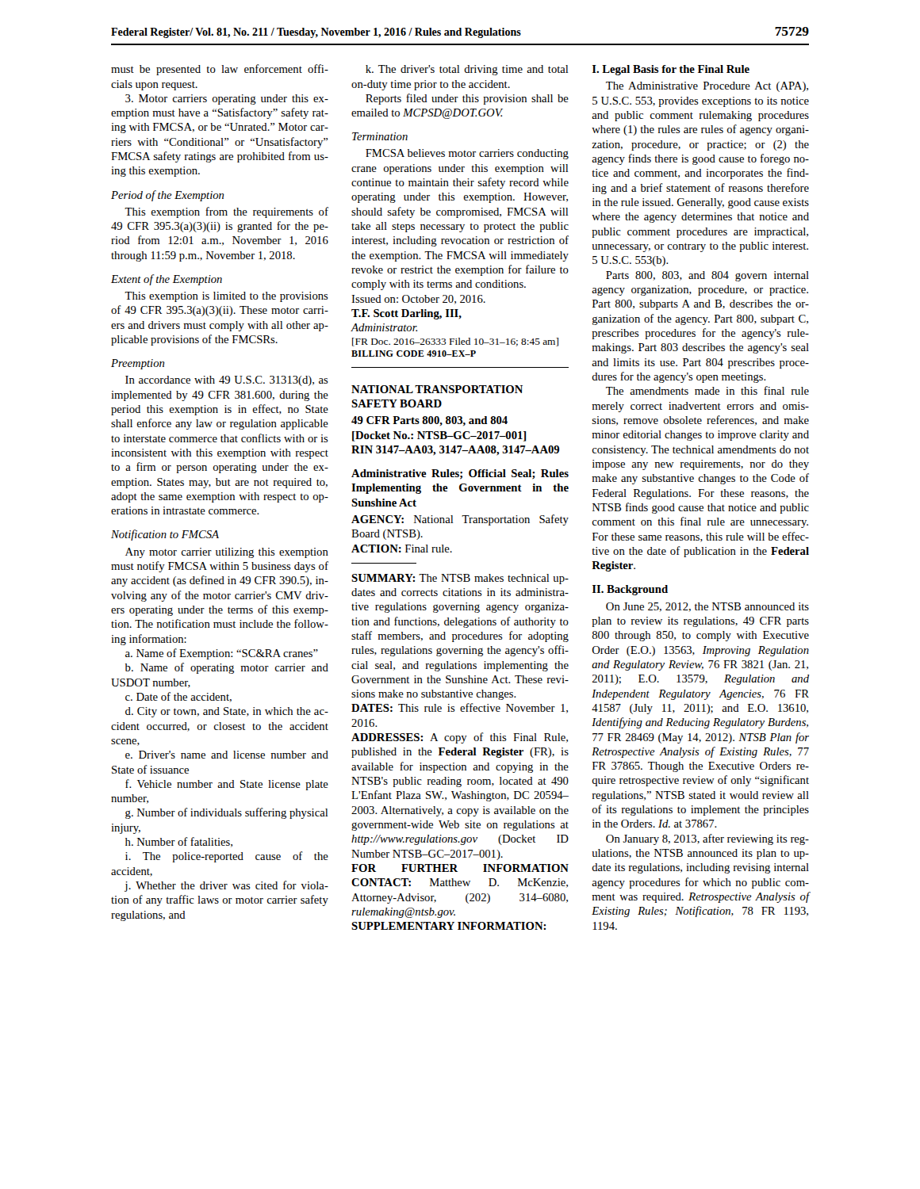Federal Register/ Vol. 81, No. 211 / Tuesday, November 1, 2016 / Rules and Regulations
75729
must be presented to law enforcement officials upon request.
3. Motor carriers operating under this exemption must have a “Satisfactory” safety rating with FMCSA, or be “Unrated.” Motor carriers with “Conditional” or “Unsatisfactory” FMCSA safety ratings are prohibited from using this exemption.
Period of the Exemption
This exemption from the requirements of 49 CFR 395.3(a)(3)(ii) is granted for the period from 12:01 a.m., November 1, 2016 through 11:59 p.m., November 1, 2018.
Extent of the Exemption
This exemption is limited to the provisions of 49 CFR 395.3(a)(3)(ii). These motor carriers and drivers must comply with all other applicable provisions of the FMCSRs.
Preemption
In accordance with 49 U.S.C. 31313(d), as implemented by 49 CFR 381.600, during the period this exemption is in effect, no State shall enforce any law or regulation applicable to interstate commerce that conflicts with or is inconsistent with this exemption with respect to a firm or person operating under the exemption. States may, but are not required to, adopt the same exemption with respect to operations in intrastate commerce.
Notification to FMCSA
Any motor carrier utilizing this exemption must notify FMCSA within 5 business days of any accident (as defined in 49 CFR 390.5), involving any of the motor carrier's CMV drivers operating under the terms of this exemption. The notification must include the following information:
a. Name of Exemption: “SC&RA cranes”
b. Name of operating motor carrier and USDOT number,
c. Date of the accident,
d. City or town, and State, in which the accident occurred, or closest to the accident scene,
e. Driver's name and license number and State of issuance
f. Vehicle number and State license plate number,
g. Number of individuals suffering physical injury,
h. Number of fatalities,
i. The police-reported cause of the accident,
j. Whether the driver was cited for violation of any traffic laws or motor carrier safety regulations, and
k. The driver's total driving time and total on-duty time prior to the accident.
Reports filed under this provision shall be emailed to MCPSD@DOT.GOV.
Termination
FMCSA believes motor carriers conducting crane operations under this exemption will continue to maintain their safety record while operating under this exemption. However, should safety be compromised, FMCSA will take all steps necessary to protect the public interest, including revocation or restriction of the exemption. The FMCSA will immediately revoke or restrict the exemption for failure to comply with its terms and conditions.
Issued on: October 20, 2016.
T.F. Scott Darling, III,
Administrator.
[FR Doc. 2016–26333 Filed 10–31–16; 8:45 am]
BILLING CODE 4910–EX–P
NATIONAL TRANSPORTATION SAFETY BOARD
49 CFR Parts 800, 803, and 804
[Docket No.: NTSB–GC–2017–001]
RIN 3147–AA03, 3147–AA08, 3147–AA09
Administrative Rules; Official Seal; Rules Implementing the Government in the Sunshine Act
AGENCY: National Transportation Safety Board (NTSB).
ACTION: Final rule.
SUMMARY: The NTSB makes technical updates and corrects citations in its administrative regulations governing agency organization and functions, delegations of authority to staff members, and procedures for adopting rules, regulations governing the agency's official seal, and regulations implementing the Government in the Sunshine Act. These revisions make no substantive changes.
DATES: This rule is effective November 1, 2016.
ADDRESSES: A copy of this Final Rule, published in the Federal Register (FR), is available for inspection and copying in the NTSB's public reading room, located at 490 L'Enfant Plaza SW., Washington, DC 20594–2003. Alternatively, a copy is available on the government-wide Web site on regulations at http://www.regulations.gov (Docket ID Number NTSB–GC–2017–001).
FOR FURTHER INFORMATION CONTACT: Matthew D. McKenzie, Attorney-Advisor, (202) 314–6080, rulemaking@ntsb.gov.
SUPPLEMENTARY INFORMATION:
I. Legal Basis for the Final Rule
The Administrative Procedure Act (APA), 5 U.S.C. 553, provides exceptions to its notice and public comment rulemaking procedures where (1) the rules are rules of agency organization, procedure, or practice; or (2) the agency finds there is good cause to forego notice and comment, and incorporates the finding and a brief statement of reasons therefore in the rule issued. Generally, good cause exists where the agency determines that notice and public comment procedures are impractical, unnecessary, or contrary to the public interest. 5 U.S.C. 553(b).
Parts 800, 803, and 804 govern internal agency organization, procedure, or practice. Part 800, subparts A and B, describes the organization of the agency. Part 800, subpart C, prescribes procedures for the agency's rulemakings. Part 803 describes the agency's seal and limits its use. Part 804 prescribes procedures for the agency's open meetings.
The amendments made in this final rule merely correct inadvertent errors and omissions, remove obsolete references, and make minor editorial changes to improve clarity and consistency. The technical amendments do not impose any new requirements, nor do they make any substantive changes to the Code of Federal Regulations. For these reasons, the NTSB finds good cause that notice and public comment on this final rule are unnecessary. For these same reasons, this rule will be effective on the date of publication in the Federal Register.
II. Background
On June 25, 2012, the NTSB announced its plan to review its regulations, 49 CFR parts 800 through 850, to comply with Executive Order (E.O.) 13563, Improving Regulation and Regulatory Review, 76 FR 3821 (Jan. 21, 2011); E.O. 13579, Regulation and Independent Regulatory Agencies, 76 FR 41587 (July 11, 2011); and E.O. 13610, Identifying and Reducing Regulatory Burdens, 77 FR 28469 (May 14, 2012). NTSB Plan for Retrospective Analysis of Existing Rules, 77 FR 37865. Though the Executive Orders require retrospective review of only “significant regulations,” NTSB stated it would review all of its regulations to implement the principles in the Orders. Id. at 37867.
On January 8, 2013, after reviewing its regulations, the NTSB announced its plan to update its regulations, including revising internal agency procedures for which no public comment was required. Retrospective Analysis of Existing Rules; Notification, 78 FR 1193, 1194.